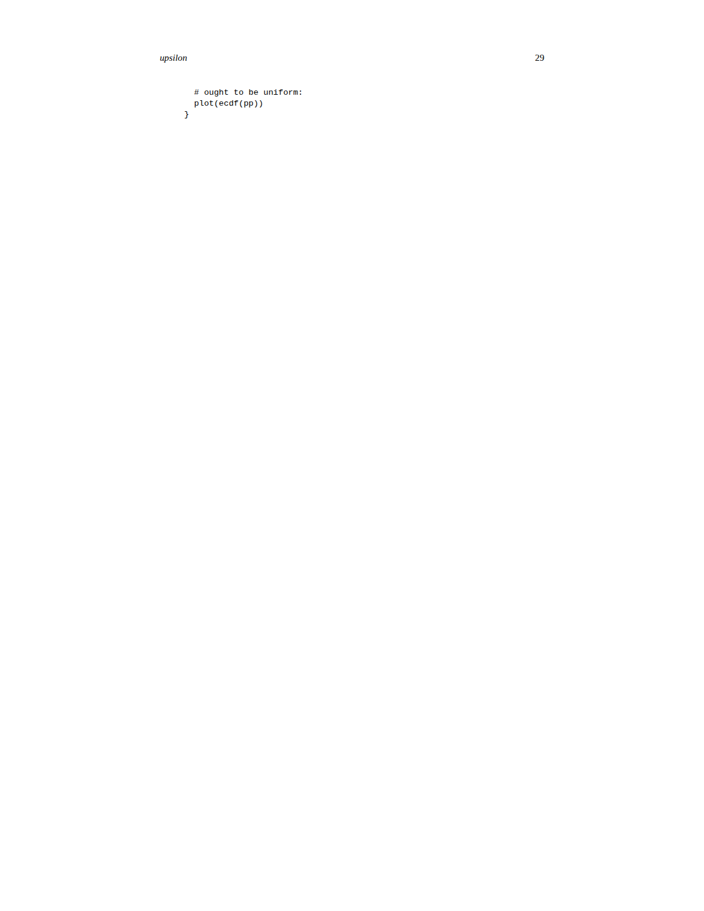upsilon 29
  # ought to be uniform:
  plot(ecdf(pp))
}